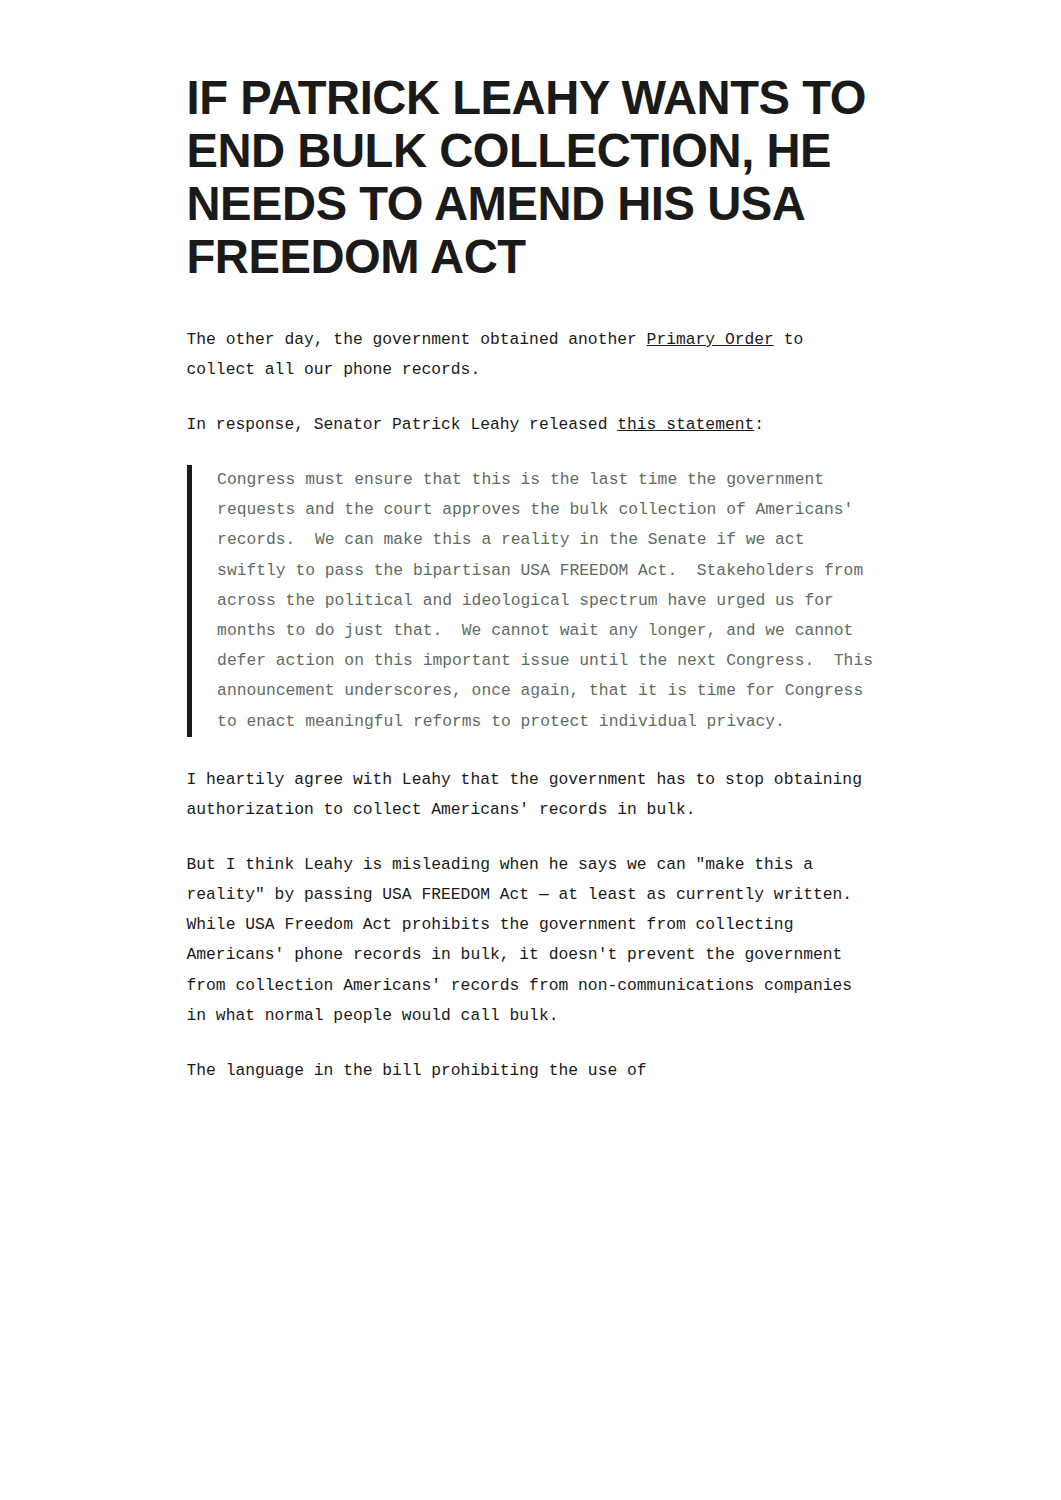If Patrick Leahy Wants to End Bulk Collection, He Needs to Amend His USA Freedom Act
The other day, the government obtained another Primary Order to collect all our phone records.
In response, Senator Patrick Leahy released this statement:
Congress must ensure that this is the last time the government requests and the court approves the bulk collection of Americans' records. We can make this a reality in the Senate if we act swiftly to pass the bipartisan USA FREEDOM Act. Stakeholders from across the political and ideological spectrum have urged us for months to do just that. We cannot wait any longer, and we cannot defer action on this important issue until the next Congress. This announcement underscores, once again, that it is time for Congress to enact meaningful reforms to protect individual privacy.
I heartily agree with Leahy that the government has to stop obtaining authorization to collect Americans' records in bulk.
But I think Leahy is misleading when he says we can "make this a reality" by passing USA FREEDOM Act — at least as currently written. While USA Freedom Act prohibits the government from collecting Americans' phone records in bulk, it doesn't prevent the government from collection Americans' records from non-communications companies in what normal people would call bulk.
The language in the bill prohibiting the use of